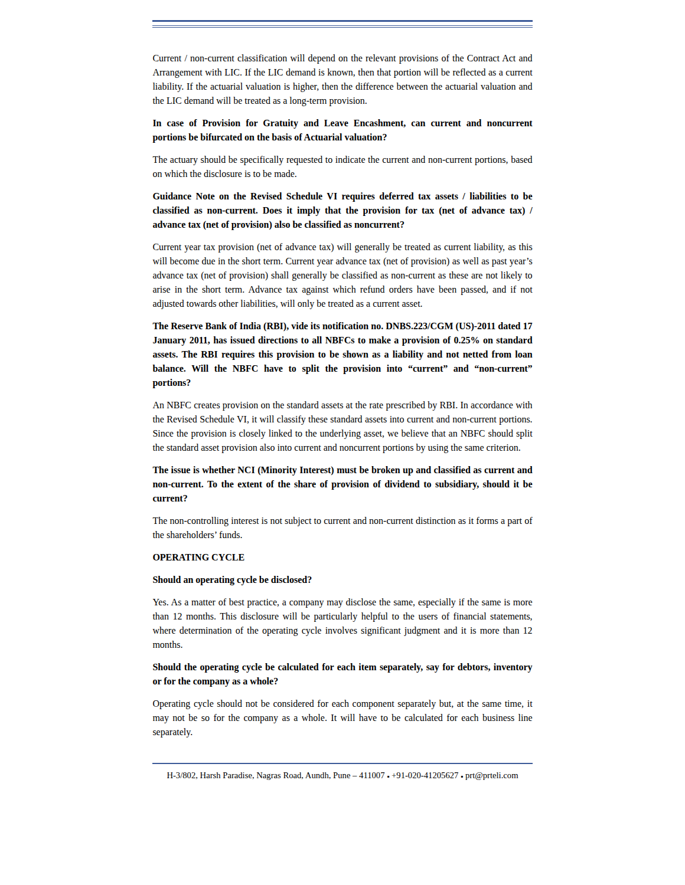Current / non-current classification will depend on the relevant provisions of the Contract Act and Arrangement with LIC. If the LIC demand is known, then that portion will be reflected as a current liability. If the actuarial valuation is higher, then the difference between the actuarial valuation and the LIC demand will be treated as a long-term provision.
In case of Provision for Gratuity and Leave Encashment, can current and noncurrent portions be bifurcated on the basis of Actuarial valuation?
The actuary should be specifically requested to indicate the current and non-current portions, based on which the disclosure is to be made.
Guidance Note on the Revised Schedule VI requires deferred tax assets / liabilities to be classified as non-current. Does it imply that the provision for tax (net of advance tax) / advance tax (net of provision) also be classified as noncurrent?
Current year tax provision (net of advance tax) will generally be treated as current liability, as this will become due in the short term. Current year advance tax (net of provision) as well as past year’s advance tax (net of provision) shall generally be classified as non-current as these are not likely to arise in the short term. Advance tax against which refund orders have been passed, and if not adjusted towards other liabilities, will only be treated as a current asset.
The Reserve Bank of India (RBI), vide its notification no. DNBS.223/CGM (US)-2011 dated 17 January 2011, has issued directions to all NBFCs to make a provision of 0.25% on standard assets. The RBI requires this provision to be shown as a liability and not netted from loan balance. Will the NBFC have to split the provision into “current” and “non-current” portions?
An NBFC creates provision on the standard assets at the rate prescribed by RBI. In accordance with the Revised Schedule VI, it will classify these standard assets into current and non-current portions. Since the provision is closely linked to the underlying asset, we believe that an NBFC should split the standard asset provision also into current and noncurrent portions by using the same criterion.
The issue is whether NCI (Minority Interest) must be broken up and classified as current and non-current. To the extent of the share of provision of dividend to subsidiary, should it be current?
The non-controlling interest is not subject to current and non-current distinction as it forms a part of the shareholders’ funds.
Operating Cycle
Should an operating cycle be disclosed?
Yes. As a matter of best practice, a company may disclose the same, especially if the same is more than 12 months. This disclosure will be particularly helpful to the users of financial statements, where determination of the operating cycle involves significant judgment and it is more than 12 months.
Should the operating cycle be calculated for each item separately, say for debtors, inventory or for the company as a whole?
Operating cycle should not be considered for each component separately but, at the same time, it may not be so for the company as a whole. It will have to be calculated for each business line separately.
H-3/802, Harsh Paradise, Nagras Road, Aundh, Pune – 411007 ▪ +91-020-41205627 ▪ prt@prteli.com